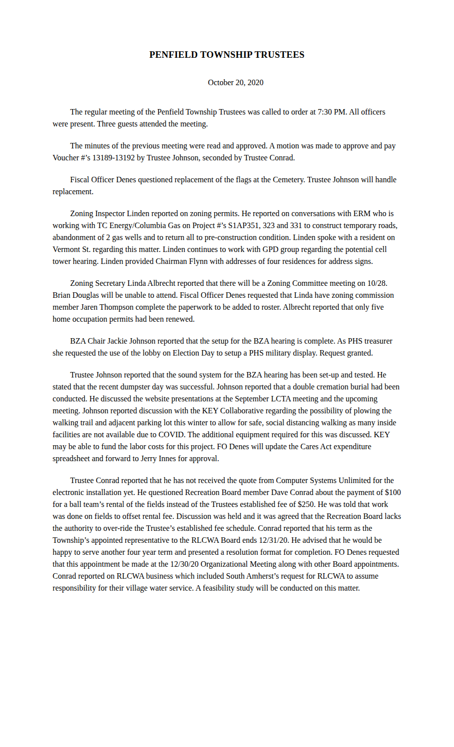PENFIELD TOWNSHIP TRUSTEES
October 20, 2020
The regular meeting of the Penfield Township Trustees was called to order at 7:30 PM. All officers were present. Three guests attended the meeting.
The minutes of the previous meeting were read and approved. A motion was made to approve and pay Voucher #’s 13189-13192 by Trustee Johnson, seconded by Trustee Conrad.
Fiscal Officer Denes questioned replacement of the flags at the Cemetery. Trustee Johnson will handle replacement.
Zoning Inspector Linden reported on zoning permits. He reported on conversations with ERM who is working with TC Energy/Columbia Gas on Project #’s S1AP351, 323 and 331 to construct temporary roads, abandonment of 2 gas wells and to return all to pre-construction condition. Linden spoke with a resident on Vermont St. regarding this matter. Linden continues to work with GPD group regarding the potential cell tower hearing. Linden provided Chairman Flynn with addresses of four residences for address signs.
Zoning Secretary Linda Albrecht reported that there will be a Zoning Committee meeting on 10/28. Brian Douglas will be unable to attend. Fiscal Officer Denes requested that Linda have zoning commission member Jaren Thompson complete the paperwork to be added to roster. Albrecht reported that only five home occupation permits had been renewed.
BZA Chair Jackie Johnson reported that the setup for the BZA hearing is complete. As PHS treasurer she requested the use of the lobby on Election Day to setup a PHS military display. Request granted.
Trustee Johnson reported that the sound system for the BZA hearing has been set-up and tested. He stated that the recent dumpster day was successful. Johnson reported that a double cremation burial had been conducted. He discussed the website presentations at the September LCTA meeting and the upcoming meeting. Johnson reported discussion with the KEY Collaborative regarding the possibility of plowing the walking trail and adjacent parking lot this winter to allow for safe, social distancing walking as many inside facilities are not available due to COVID. The additional equipment required for this was discussed. KEY may be able to fund the labor costs for this project. FO Denes will update the Cares Act expenditure spreadsheet and forward to Jerry Innes for approval.
Trustee Conrad reported that he has not received the quote from Computer Systems Unlimited for the electronic installation yet. He questioned Recreation Board member Dave Conrad about the payment of $100 for a ball team’s rental of the fields instead of the Trustees established fee of $250. He was told that work was done on fields to offset rental fee. Discussion was held and it was agreed that the Recreation Board lacks the authority to over-ride the Trustee’s established fee schedule. Conrad reported that his term as the Township’s appointed representative to the RLCWA Board ends 12/31/20. He advised that he would be happy to serve another four year term and presented a resolution format for completion. FO Denes requested that this appointment be made at the 12/30/20 Organizational Meeting along with other Board appointments. Conrad reported on RLCWA business which included South Amherst’s request for RLCWA to assume responsibility for their village water service. A feasibility study will be conducted on this matter.